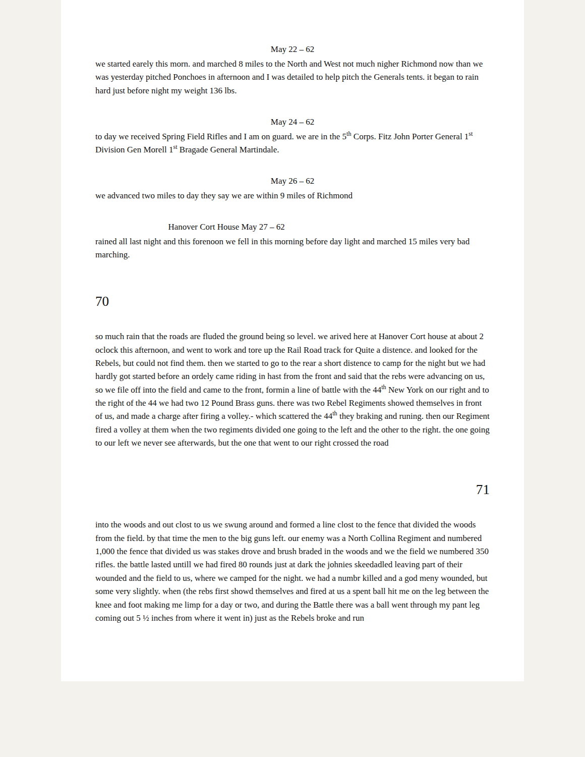May 22 – 62
we started earely this morn. and marched 8 miles to the North and West not much nigher Richmond now than we was yesterday pitched Ponchoes in afternoon and I was detailed to help pitch the Generals tents. it began to rain hard just before night my weight 136 lbs.
May 24 – 62
to day we received Spring Field Rifles and I am on guard. we are in the 5th Corps. Fitz John Porter General 1st Division Gen Morell 1st Bragade General Martindale.
May 26 – 62
we advanced two miles to day they say we are within 9 miles of Richmond
Hanover Cort House May 27 – 62
rained all last night and this forenoon we fell in this morning before day light and marched 15 miles very bad marching.
70
so much rain that the roads are fluded the ground being so level. we arived here at Hanover Cort house at about 2 oclock this afternoon, and went to work and tore up the Rail Road track for Quite a distence. and looked for the Rebels, but could not find them. then we started to go to the rear a short distence to camp for the night but we had hardly got started before an ordely came riding in hast from the front and said that the rebs were advancing on us, so we file off into the field and came to the front, formin a line of battle with the 44th New York on our right and to the right of the 44 we had two 12 Pound Brass guns. there was two Rebel Regiments showed themselves in front of us, and made a charge after firing a volley.- which scattered the 44th they braking and runing. then our Regiment fired a volley at them when the two regiments divided one going to the left and the other to the right. the one going to our left we never see afterwards, but the one that went to our right crossed the road
71
into the woods and out clost to us we swung around and formed a line clost to the fence that divided the woods from the field. by that time the men to the big guns left. our enemy was a North Collina Regiment and numbered 1,000 the fence that divided us was stakes drove and brush braded in the woods and we the field we numbered 350 rifles. the battle lasted untill we had fired 80 rounds just at dark the johnies skeedadled leaving part of their wounded and the field to us, where we camped for the night. we had a numbr killed and a god meny wounded, but some very slightly. when (the rebs first showd themselves and fired at us a spent ball hit me on the leg between the knee and foot making me limp for a day or two, and during the Battle there was a ball went through my pant leg coming out 5 ½ inches from where it went in) just as the Rebels broke and run